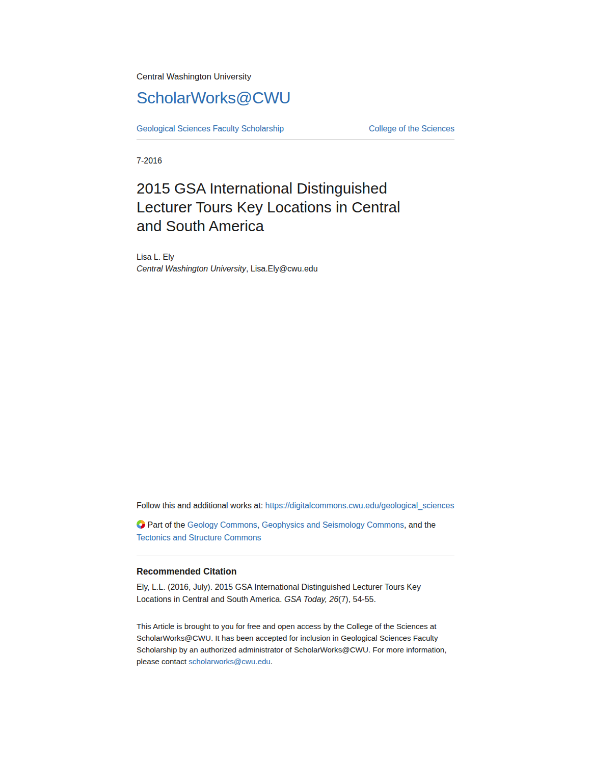Central Washington University
ScholarWorks@CWU
Geological Sciences Faculty Scholarship College of the Sciences
7-2016
2015 GSA International Distinguished Lecturer Tours Key Locations in Central and South America
Lisa L. Ely
Central Washington University, Lisa.Ely@cwu.edu
Follow this and additional works at: https://digitalcommons.cwu.edu/geological_sciences
Part of the Geology Commons, Geophysics and Seismology Commons, and the Tectonics and Structure Commons
Recommended Citation
Ely, L.L. (2016, July). 2015 GSA International Distinguished Lecturer Tours Key Locations in Central and South America. GSA Today, 26(7), 54-55.
This Article is brought to you for free and open access by the College of the Sciences at ScholarWorks@CWU. It has been accepted for inclusion in Geological Sciences Faculty Scholarship by an authorized administrator of ScholarWorks@CWU. For more information, please contact scholarworks@cwu.edu.